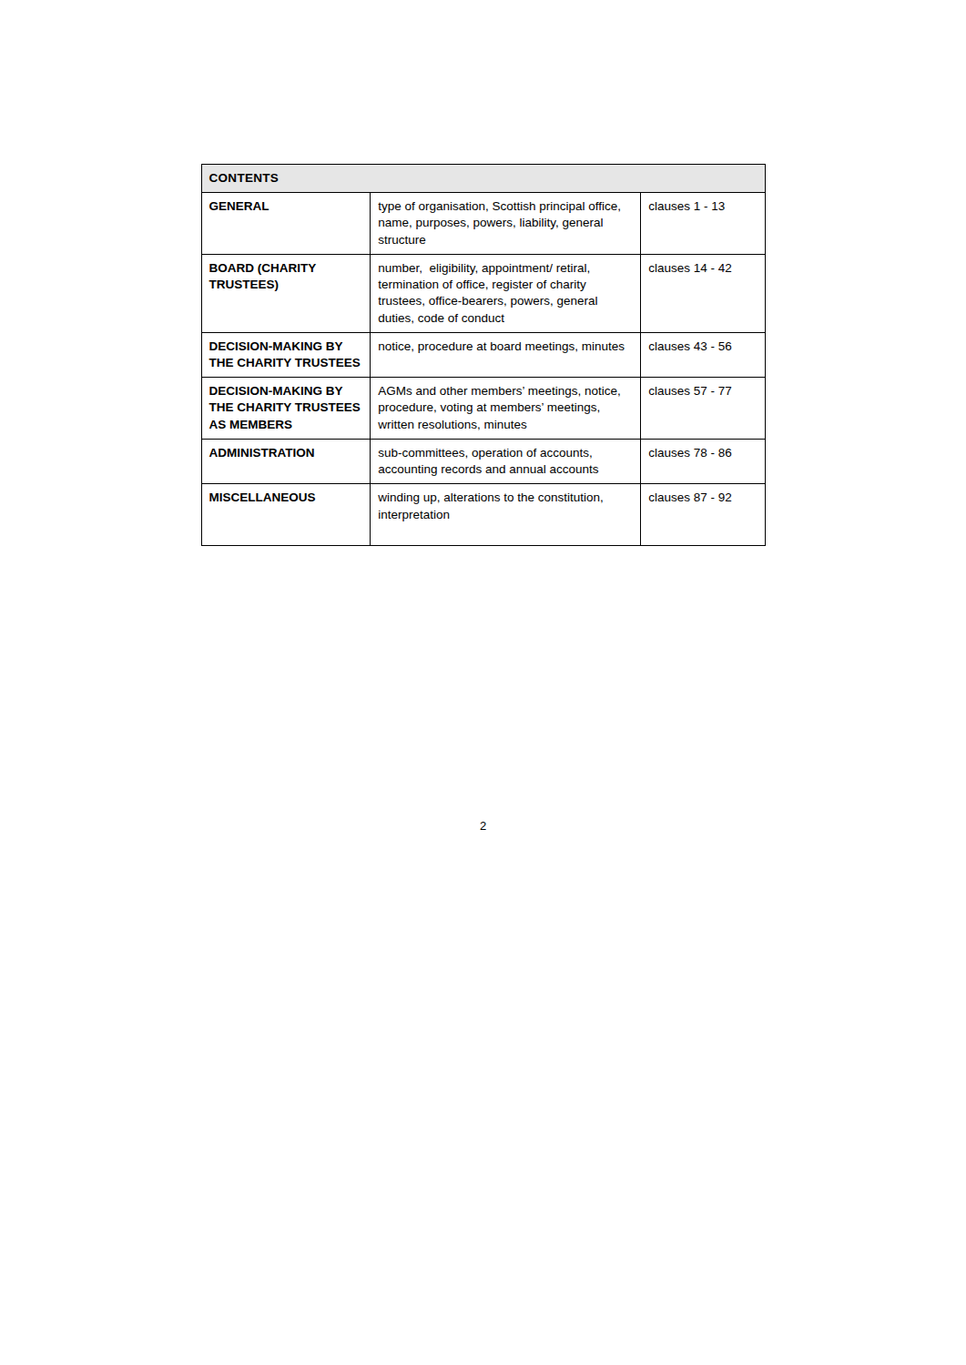| CONTENTS |
| GENERAL | type of organisation, Scottish principal office, name, purposes, powers, liability, general structure | clauses 1 - 13 |
| BOARD (CHARITY TRUSTEES) | number, eligibility, appointment/ retiral, termination of office, register of charity trustees, office-bearers, powers, general duties, code of conduct | clauses 14 - 42 |
| DECISION-MAKING BY THE CHARITY TRUSTEES | notice, procedure at board meetings, minutes | clauses 43 - 56 |
| DECISION-MAKING BY THE CHARITY TRUSTEES AS MEMBERS | AGMs and other members’ meetings, notice, procedure, voting at members’ meetings, written resolutions, minutes | clauses 57 - 77 |
| ADMINISTRATION | sub-committees, operation of accounts, accounting records and annual accounts | clauses 78 - 86 |
| MISCELLANEOUS | winding up, alterations to the constitution, interpretation | clauses 87 - 92 |
2